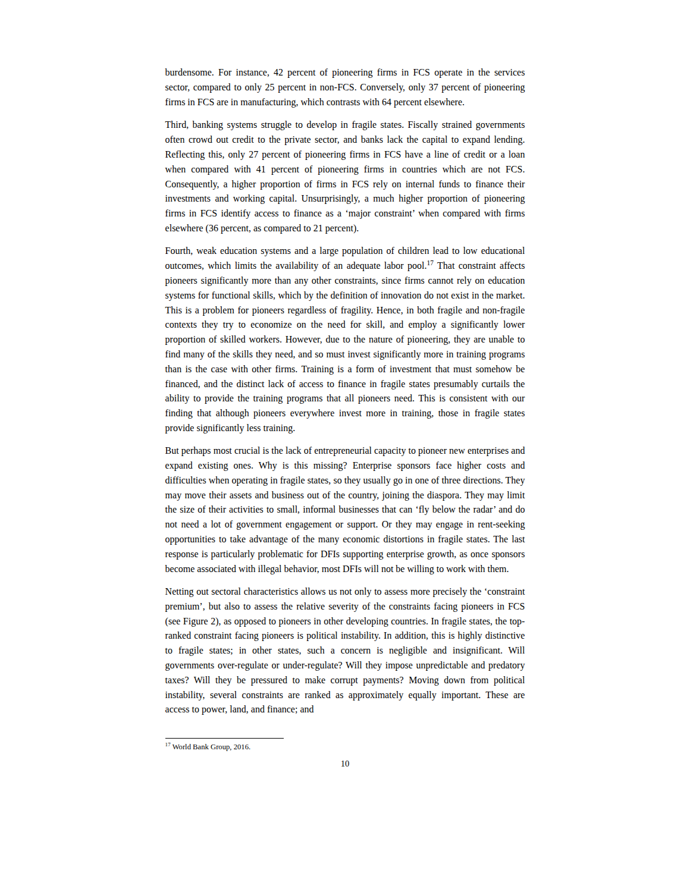burdensome. For instance, 42 percent of pioneering firms in FCS operate in the services sector, compared to only 25 percent in non-FCS. Conversely, only 37 percent of pioneering firms in FCS are in manufacturing, which contrasts with 64 percent elsewhere.
Third, banking systems struggle to develop in fragile states. Fiscally strained governments often crowd out credit to the private sector, and banks lack the capital to expand lending. Reflecting this, only 27 percent of pioneering firms in FCS have a line of credit or a loan when compared with 41 percent of pioneering firms in countries which are not FCS. Consequently, a higher proportion of firms in FCS rely on internal funds to finance their investments and working capital. Unsurprisingly, a much higher proportion of pioneering firms in FCS identify access to finance as a ‘major constraint’ when compared with firms elsewhere (36 percent, as compared to 21 percent).
Fourth, weak education systems and a large population of children lead to low educational outcomes, which limits the availability of an adequate labor pool.17 That constraint affects pioneers significantly more than any other constraints, since firms cannot rely on education systems for functional skills, which by the definition of innovation do not exist in the market. This is a problem for pioneers regardless of fragility. Hence, in both fragile and non-fragile contexts they try to economize on the need for skill, and employ a significantly lower proportion of skilled workers. However, due to the nature of pioneering, they are unable to find many of the skills they need, and so must invest significantly more in training programs than is the case with other firms. Training is a form of investment that must somehow be financed, and the distinct lack of access to finance in fragile states presumably curtails the ability to provide the training programs that all pioneers need. This is consistent with our finding that although pioneers everywhere invest more in training, those in fragile states provide significantly less training.
But perhaps most crucial is the lack of entrepreneurial capacity to pioneer new enterprises and expand existing ones. Why is this missing? Enterprise sponsors face higher costs and difficulties when operating in fragile states, so they usually go in one of three directions. They may move their assets and business out of the country, joining the diaspora. They may limit the size of their activities to small, informal businesses that can ‘fly below the radar’ and do not need a lot of government engagement or support. Or they may engage in rent-seeking opportunities to take advantage of the many economic distortions in fragile states. The last response is particularly problematic for DFIs supporting enterprise growth, as once sponsors become associated with illegal behavior, most DFIs will not be willing to work with them.
Netting out sectoral characteristics allows us not only to assess more precisely the ‘constraint premium’, but also to assess the relative severity of the constraints facing pioneers in FCS (see Figure 2), as opposed to pioneers in other developing countries. In fragile states, the top-ranked constraint facing pioneers is political instability. In addition, this is highly distinctive to fragile states; in other states, such a concern is negligible and insignificant. Will governments over-regulate or under-regulate? Will they impose unpredictable and predatory taxes? Will they be pressured to make corrupt payments? Moving down from political instability, several constraints are ranked as approximately equally important. These are access to power, land, and finance; and
17 World Bank Group, 2016.
10